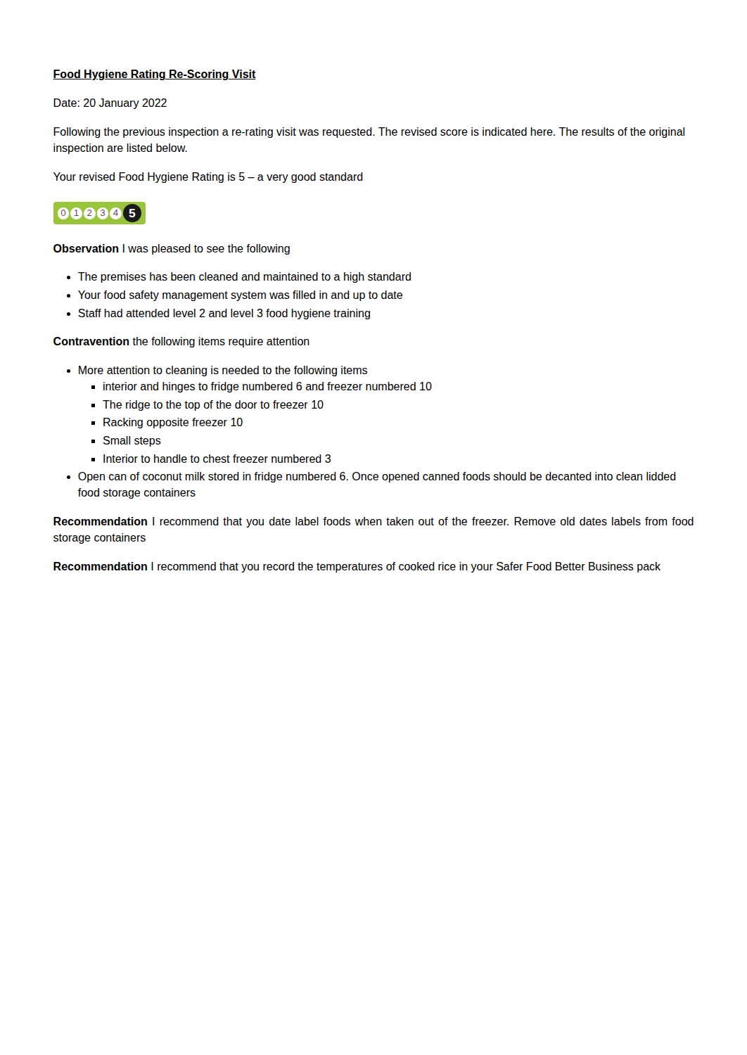Food Hygiene Rating Re-Scoring Visit
Date: 20 January 2022
Following the previous inspection a re-rating visit was requested. The revised score is indicated here. The results of the original inspection are listed below.
Your revised Food Hygiene Rating is 5 – a very good standard
012345
Observation I was pleased to see the following
The premises has been cleaned and maintained to a high standard
Your food safety management system was filled in and up to date
Staff had attended level 2 and level 3 food hygiene training
Contravention the following items require attention
More attention to cleaning is needed to the following items
interior and hinges to fridge numbered 6 and freezer numbered 10
The ridge to the top of the door to freezer 10
Racking opposite freezer 10
Small steps
Interior to handle to chest freezer numbered 3
Open can of coconut milk stored in fridge numbered 6. Once opened canned foods should be decanted into clean lidded food storage containers
Recommendation I recommend that you date label foods when taken out of the freezer. Remove old dates labels from food storage containers
Recommendation I recommend that you record the temperatures of cooked rice in your Safer Food Better Business pack